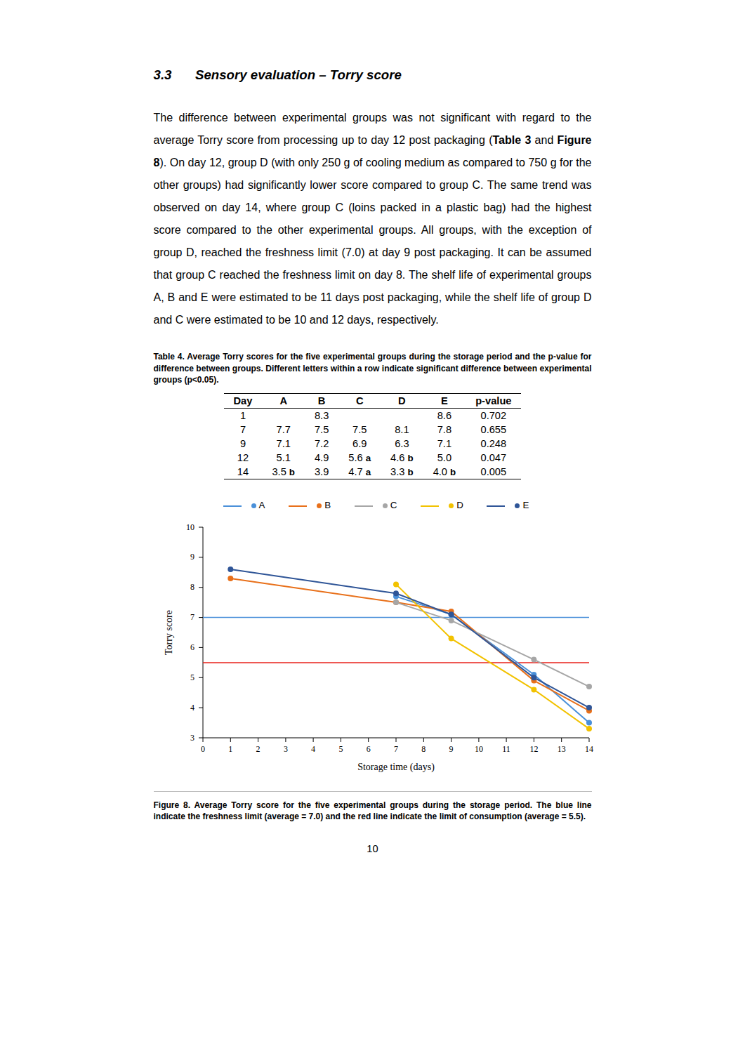3.3 Sensory evaluation – Torry score
The difference between experimental groups was not significant with regard to the average Torry score from processing up to day 12 post packaging (Table 3 and Figure 8). On day 12, group D (with only 250 g of cooling medium as compared to 750 g for the other groups) had significantly lower score compared to group C. The same trend was observed on day 14, where group C (loins packed in a plastic bag) had the highest score compared to the other experimental groups. All groups, with the exception of group D, reached the freshness limit (7.0) at day 9 post packaging. It can be assumed that group C reached the freshness limit on day 8. The shelf life of experimental groups A, B and E were estimated to be 11 days post packaging, while the shelf life of group D and C were estimated to be 10 and 12 days, respectively.
Table 4. Average Torry scores for the five experimental groups during the storage period and the p-value for difference between groups. Different letters within a row indicate significant difference between experimental groups (p<0.05).
| Day | A | B | C | D | E | p-value |
| --- | --- | --- | --- | --- | --- | --- |
| 1 | | 8.3 | | | 8.6 | 0.702 |
| 7 | 7.7 | 7.5 | 7.5 | 8.1 | 7.8 | 0.655 |
| 9 | 7.1 | 7.2 | 6.9 | 6.3 | 7.1 | 0.248 |
| 12 | 5.1 | 4.9 | 5.6 a | 4.6 b | 5.0 | 0.047 |
| 14 | 3.5 b | 3.9 | 4.7 a | 3.3 b | 4.0 b | 0.005 |
A B C D E
3 4 5 6 7 8 9 10 0 1 2 3 4 5 6 7 8 9 10 11 12 13 14 Storage time (days) Torry score
Figure 8. Average Torry score for the five experimental groups during the storage period. The blue line indicate the freshness limit (average = 7.0) and the red line indicate the limit of consumption (average = 5.5).
10